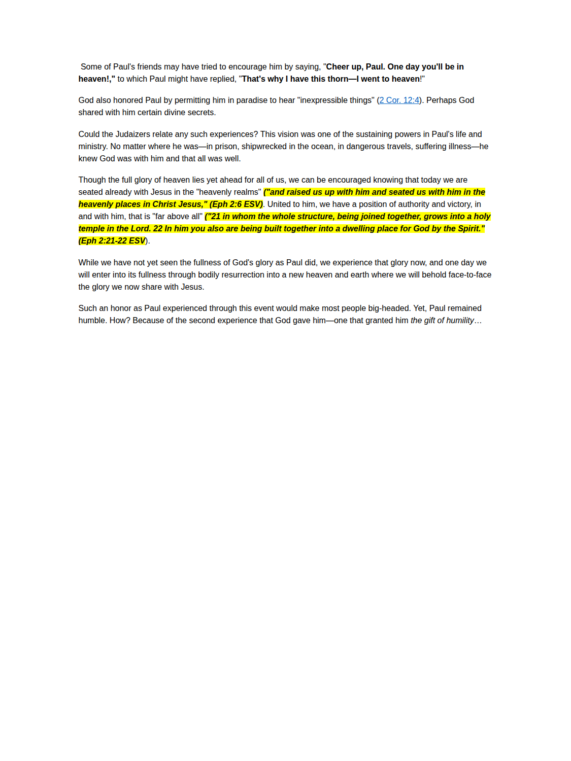Some of Paul's friends may have tried to encourage him by saying, "Cheer up, Paul. One day you'll be in heaven!," to which Paul might have replied, "That's why I have this thorn—I went to heaven!"
God also honored Paul by permitting him in paradise to hear "inexpressible things" (2 Cor. 12:4). Perhaps God shared with him certain divine secrets.
Could the Judaizers relate any such experiences? This vision was one of the sustaining powers in Paul's life and ministry. No matter where he was—in prison, shipwrecked in the ocean, in dangerous travels, suffering illness—he knew God was with him and that all was well.
Though the full glory of heaven lies yet ahead for all of us, we can be encouraged knowing that today we are seated already with Jesus in the "heavenly realms" ("and raised us up with him and seated us with him in the heavenly places in Christ Jesus," (Eph 2:6 ESV). United to him, we have a position of authority and victory, in and with him, that is "far above all" ("21 in whom the whole structure, being joined together, grows into a holy temple in the Lord. 22 In him you also are being built together into a dwelling place for God by the Spirit." (Eph 2:21-22 ESV).
While we have not yet seen the fullness of God's glory as Paul did, we experience that glory now, and one day we will enter into its fullness through bodily resurrection into a new heaven and earth where we will behold face-to-face the glory we now share with Jesus.
Such an honor as Paul experienced through this event would make most people big-headed. Yet, Paul remained humble. How? Because of the second experience that God gave him—one that granted him the gift of humility…